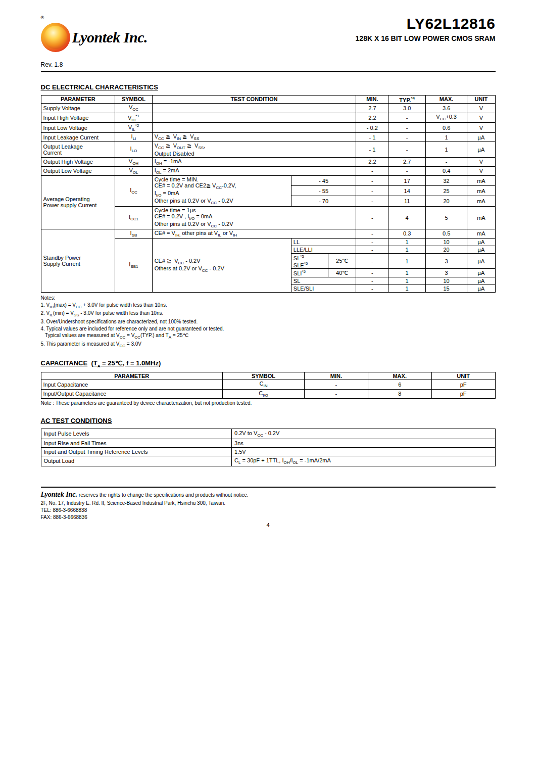®
Lyontek Inc.
LY62L12816
128K X 16 BIT LOW POWER CMOS SRAM
Rev. 1.8
DC ELECTRICAL CHARACTERISTICS
| PARAMETER | SYMBOL | TEST CONDITION | MIN. | TYP. *4 | MAX. | UNIT |
| --- | --- | --- | --- | --- | --- | --- |
| Supply Voltage | V CC | | 2.7 | 3.0 | 3.6 | V |
| Input High Voltage | V IH *1 | | 2.2 | - | V CC +0.3 | V |
| Input Low Voltage | V IL *2 | | - 0.2 | - | 0.6 | V |
| Input Leakage Current | I LI | V CC ≧ V IN ≧ V SS | - 1 | - | 1 | µA |
| Output Leakage Current | I LO | V CC ≧ V OUT ≧ V SS , Output Disabled | - 1 | - | 1 | µA |
| Output High Voltage | V OH | I OH = -1mA | 2.2 | 2.7 | - | V |
| Output Low Voltage | V OL | I OL = 2mA | - | - | 0.4 | V |
| Average Operating Power supply Current | I CC | Cycle time = MIN. CE# = 0.2V and CE2≧ V CC -0.2V, I I/O = 0mA Other pins at 0.2V or V CC - 0.2V | - 45 | - | 17 | 32 | mA |
| - 55 | - | 14 | 25 | mA |
| - 70 | - | 11 | 20 | mA |
| I CC1 | Cycle time = 1µs CE# = 0.2V , I I/O = 0mA Other pins at 0.2V or V CC - 0.2V | - | 4 | 5 | mA |
| Standby Power Supply Current | I SB | CE# = V IH, other pins at V IL or V IH | - | 0.3 | 0.5 | mA |
| I SB1 | CE# ≧ V CC - 0.2V Others at 0.2V or V CC - 0.2V | LL | - | 1 | 10 | µA |
| LLE/LLI | - | 1 | 20 | µA |
| SL *5 SLE *5 | 25℃ | - | 1 | 3 | µA |
| SLI *5 | 40℃ | - | 1 | 3 | µA |
| SL | - | 1 | 10 | µA |
| SLE/SLI | - | 1 | 15 | µA |
Notes:
1. VIH(max) = VCC + 3.0V for pulse width less than 10ns.
2. VIL(min) = VSS - 3.0V for pulse width less than 10ns.
3. Over/Undershoot specifications are characterized, not 100% tested.
4. Typical values are included for reference only and are not guaranteed or tested.
Typical values are measured at VCC = VCC(TYP.) and TA = 25℃
5. This parameter is measured at VCC = 3.0V
CAPACITANCE (TA = 25℃, f = 1.0MHz)
| PARAMETER | SYMBOL | MIN. | MAX. | UNIT |
| --- | --- | --- | --- | --- |
| Input Capacitance | C IN | - | 6 | pF |
| Input/Output Capacitance | C I/O | - | 8 | pF |
Note : These parameters are guaranteed by device characterization, but not production tested.
AC TEST CONDITIONS
| Input Pulse Levels | 0.2V to V CC - 0.2V |
| Input Rise and Fall Times | 3ns |
| Input and Output Timing Reference Levels | 1.5V |
| Output Load | C L = 30pF + 1TTL, I OH /I OL = -1mA/2mA |
Lyontek Inc. reserves the rights to change the specifications and products without notice.
2F, No. 17, Industry E. Rd. II, Science-Based Industrial Park, Hsinchu 300, Taiwan.
TEL: 886-3-6668838
FAX: 886-3-6668836
4